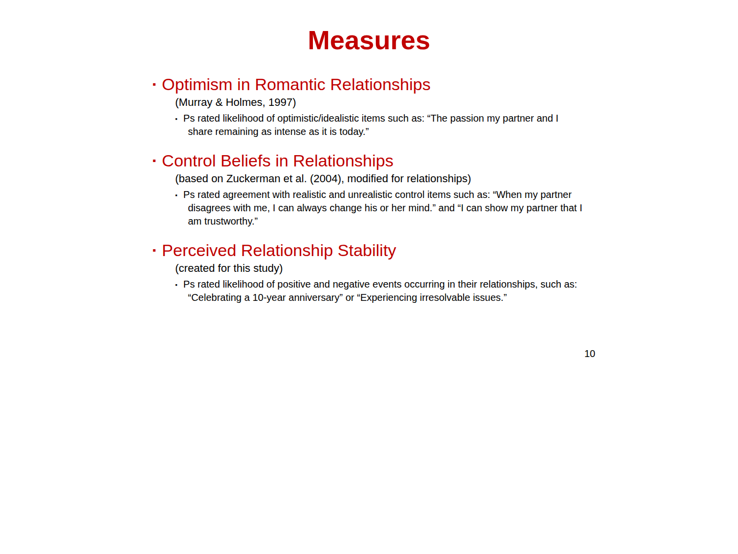Measures
▪Optimism in Romantic Relationships
(Murray & Holmes, 1997)
▪Ps rated likelihood of optimistic/idealistic items such as: “The passion my partner and I share remaining as intense as it is today.”
▪Control Beliefs in Relationships
(based on Zuckerman et al. (2004), modified for relationships)
▪Ps rated agreement with realistic and unrealistic control items such as: “When my partner disagrees with me, I can always change his or her mind.” and “I can show my partner that I am trustworthy.”
▪Perceived Relationship Stability
(created for this study)
▪Ps rated likelihood of positive and negative events occurring in their relationships, such as: “Celebrating a 10-year anniversary” or “Experiencing irresolvable issues.”
10